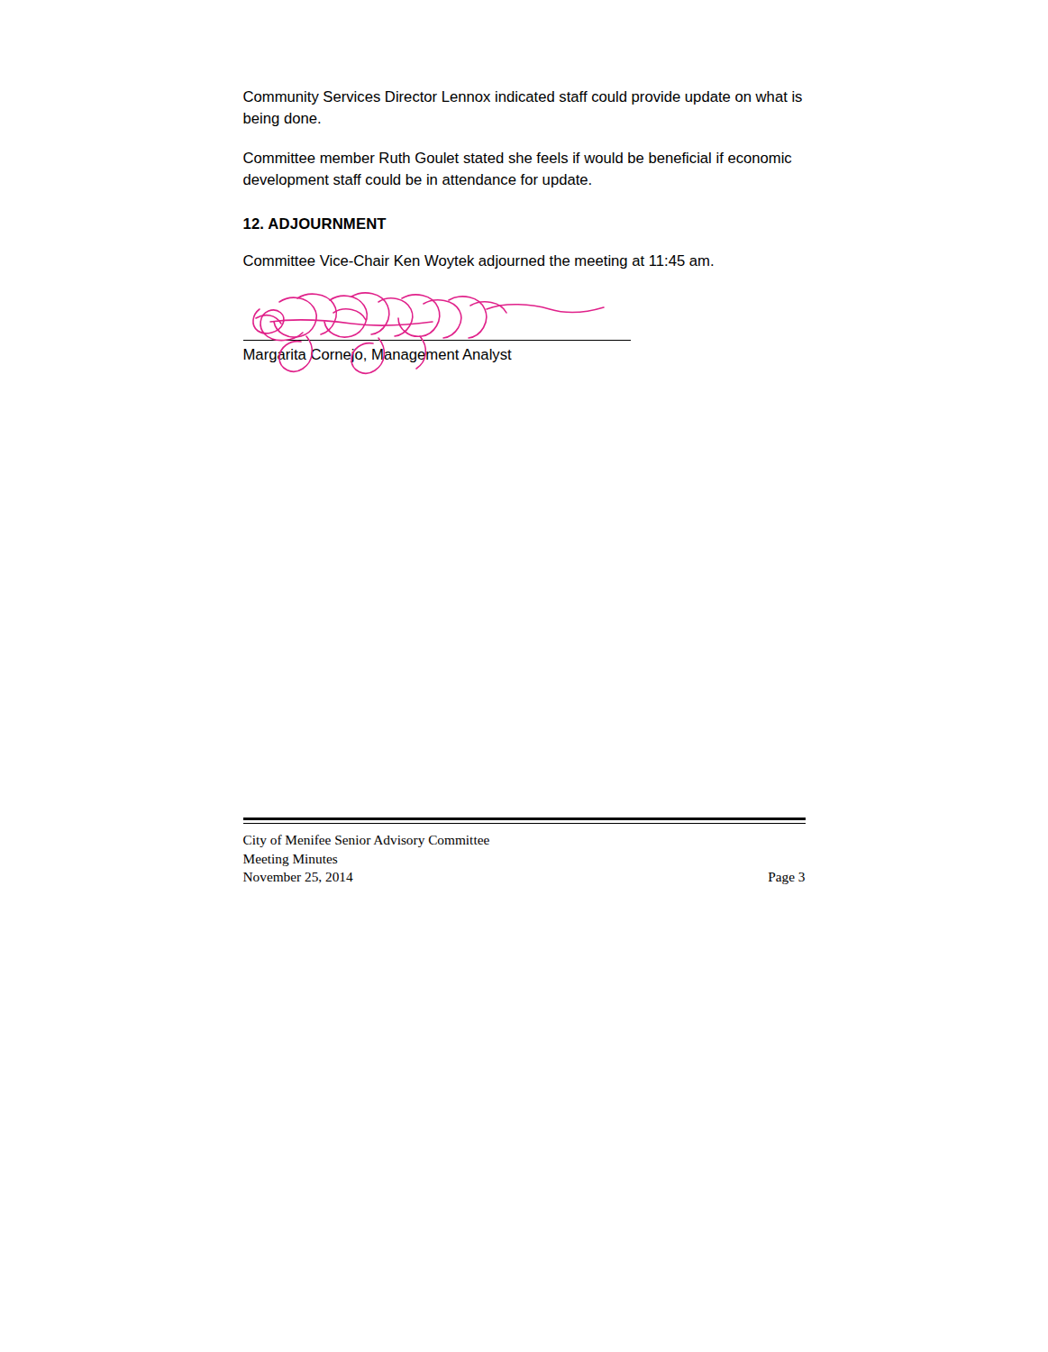Community Services Director Lennox indicated staff could provide update on what is being done.
Committee member Ruth Goulet stated she feels if would be beneficial if economic development staff could be in attendance for update.
12. ADJOURNMENT
Committee Vice-Chair Ken Woytek adjourned the meeting at 11:45 am.
Margarita Cornejo, Management Analyst
City of Menifee Senior Advisory Committee
Meeting Minutes
November 25, 2014 Page 3